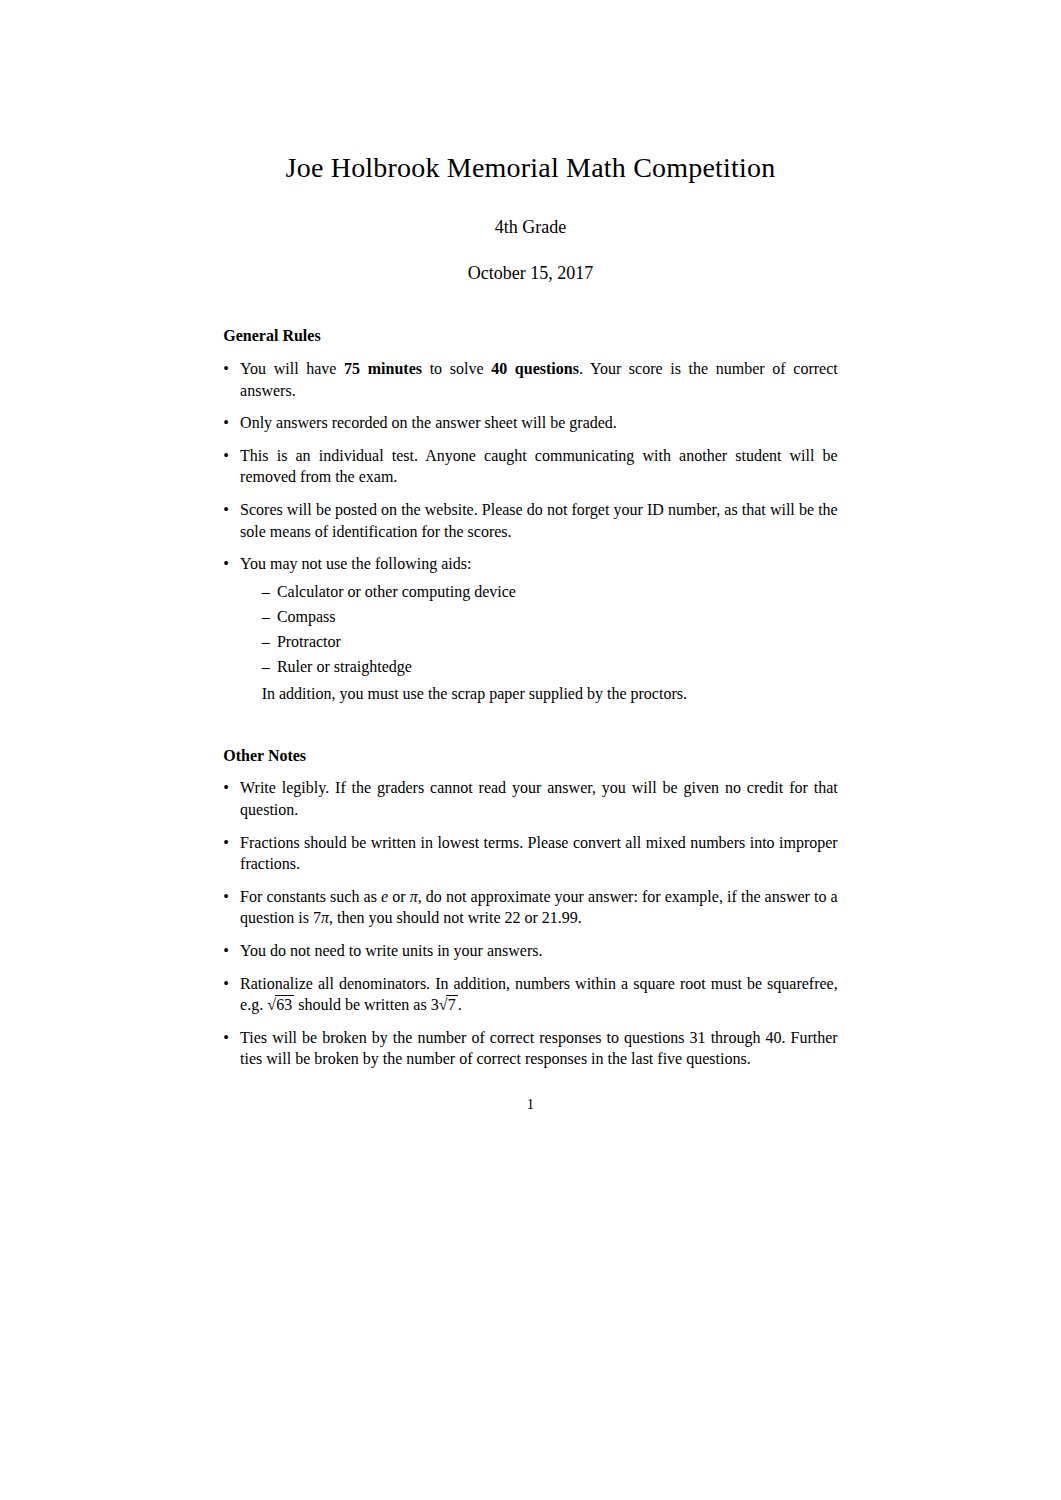Joe Holbrook Memorial Math Competition
4th Grade
October 15, 2017
General Rules
You will have 75 minutes to solve 40 questions. Your score is the number of correct answers.
Only answers recorded on the answer sheet will be graded.
This is an individual test. Anyone caught communicating with another student will be removed from the exam.
Scores will be posted on the website. Please do not forget your ID number, as that will be the sole means of identification for the scores.
You may not use the following aids:
Calculator or other computing device
Compass
Protractor
Ruler or straightedge
In addition, you must use the scrap paper supplied by the proctors.
Other Notes
Write legibly. If the graders cannot read your answer, you will be given no credit for that question.
Fractions should be written in lowest terms. Please convert all mixed numbers into improper fractions.
For constants such as e or π, do not approximate your answer: for example, if the answer to a question is 7π, then you should not write 22 or 21.99.
You do not need to write units in your answers.
Rationalize all denominators. In addition, numbers within a square root must be squarefree, e.g. √63 should be written as 3√7.
Ties will be broken by the number of correct responses to questions 31 through 40. Further ties will be broken by the number of correct responses in the last five questions.
1